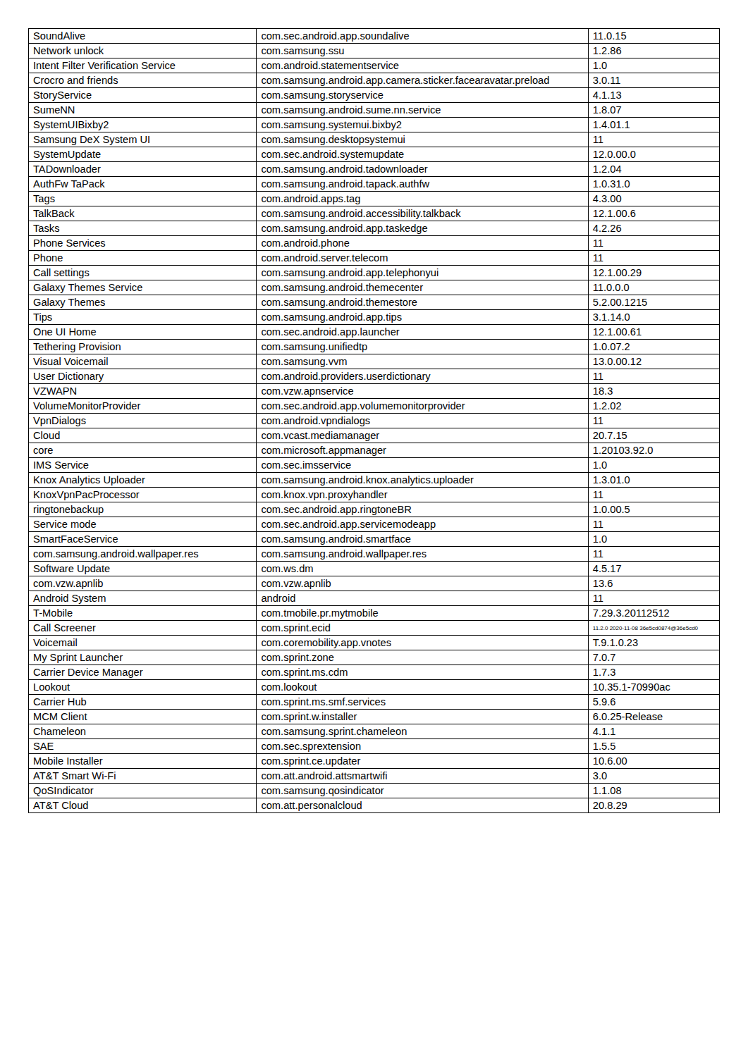| SoundAlive | com.sec.android.app.soundalive | 11.0.15 |
| Network unlock | com.samsung.ssu | 1.2.86 |
| Intent Filter Verification Service | com.android.statementservice | 1.0 |
| Crocro and friends | com.samsung.android.app.camera.sticker.facearavatar.preload | 3.0.11 |
| StoryService | com.samsung.storyservice | 4.1.13 |
| SumeNN | com.samsung.android.sume.nn.service | 1.8.07 |
| SystemUIBixby2 | com.samsung.systemui.bixby2 | 1.4.01.1 |
| Samsung DeX System UI | com.samsung.desktopsystemui | 11 |
| SystemUpdate | com.sec.android.systemupdate | 12.0.00.0 |
| TADownloader | com.samsung.android.tadownloader | 1.2.04 |
| AuthFw TaPack | com.samsung.android.tapack.authfw | 1.0.31.0 |
| Tags | com.android.apps.tag | 4.3.00 |
| TalkBack | com.samsung.android.accessibility.talkback | 12.1.00.6 |
| Tasks | com.samsung.android.app.taskedge | 4.2.26 |
| Phone Services | com.android.phone | 11 |
| Phone | com.android.server.telecom | 11 |
| Call settings | com.samsung.android.app.telephonyui | 12.1.00.29 |
| Galaxy Themes Service | com.samsung.android.themecenter | 11.0.0.0 |
| Galaxy Themes | com.samsung.android.themestore | 5.2.00.1215 |
| Tips | com.samsung.android.app.tips | 3.1.14.0 |
| One UI Home | com.sec.android.app.launcher | 12.1.00.61 |
| Tethering Provision | com.samsung.unifiedtp | 1.0.07.2 |
| Visual Voicemail | com.samsung.vvm | 13.0.00.12 |
| User Dictionary | com.android.providers.userdictionary | 11 |
| VZWAPN | com.vzw.apnservice | 18.3 |
| VolumeMonitorProvider | com.sec.android.app.volumemonitorprovider | 1.2.02 |
| VpnDialogs | com.android.vpndialogs | 11 |
| Cloud | com.vcast.mediamanager | 20.7.15 |
| core | com.microsoft.appmanager | 1.20103.92.0 |
| IMS Service | com.sec.imsservice | 1.0 |
| Knox Analytics Uploader | com.samsung.android.knox.analytics.uploader | 1.3.01.0 |
| KnoxVpnPacProcessor | com.knox.vpn.proxyhandler | 11 |
| ringtonebackup | com.sec.android.app.ringtoneBR | 1.0.00.5 |
| Service mode | com.sec.android.app.servicemodeapp | 11 |
| SmartFaceService | com.samsung.android.smartface | 1.0 |
| com.samsung.android.wallpaper.res | com.samsung.android.wallpaper.res | 11 |
| Software Update | com.ws.dm | 4.5.17 |
| com.vzw.apnlib | com.vzw.apnlib | 13.6 |
| Android System | android | 11 |
| T-Mobile | com.tmobile.pr.mytmobile | 7.29.3.20112512 |
| Call Screener | com.sprint.ecid | 11.2.0 2020-11-08 36e5cd0874@36e5cd0 |
| Voicemail | com.coremobility.app.vnotes | T.9.1.0.23 |
| My Sprint Launcher | com.sprint.zone | 7.0.7 |
| Carrier Device Manager | com.sprint.ms.cdm | 1.7.3 |
| Lookout | com.lookout | 10.35.1-70990ac |
| Carrier Hub | com.sprint.ms.smf.services | 5.9.6 |
| MCM Client | com.sprint.w.installer | 6.0.25-Release |
| Chameleon | com.samsung.sprint.chameleon | 4.1.1 |
| SAE | com.sec.sprextension | 1.5.5 |
| Mobile Installer | com.sprint.ce.updater | 10.6.00 |
| AT&T Smart Wi-Fi | com.att.android.attsmartwifi | 3.0 |
| QoSIndicator | com.samsung.qosindicator | 1.1.08 |
| AT&T Cloud | com.att.personalcloud | 20.8.29 |